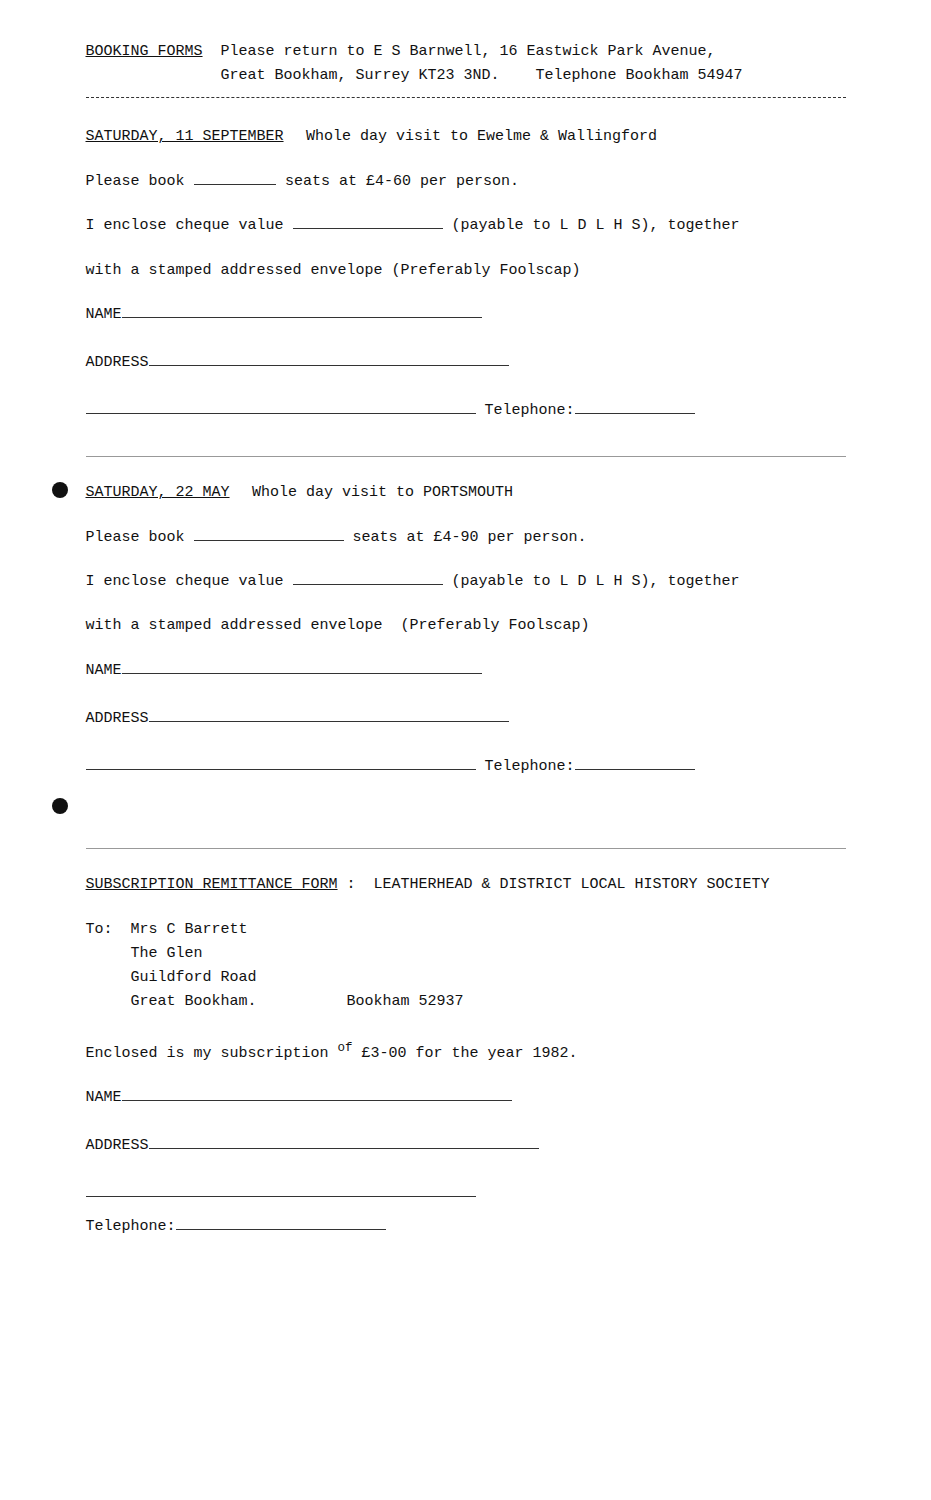BOOKING FORMS Please return to E S Barnwell, 16 Eastwick Park Avenue, Great Bookham, Surrey KT23 3ND. Telephone Bookham 54947
SATURDAY, 11 SEPTEMBER Whole day visit to Ewelme & Wallingford
Please book seats at £4-60 per person.
I enclose cheque value (payable to L D L H S), together
with a stamped addressed envelope (Preferably Foolscap)
NAME
ADDRESS
Telephone:
SATURDAY, 22 MAY Whole day visit to PORTSMOUTH
Please book seats at £4-90 per person.
I enclose cheque value (payable to L D L H S), together
with a stamped addressed envelope (Preferably Foolscap)
NAME
ADDRESS
Telephone:
SUBSCRIPTION REMITTANCE FORM : LEATHERHEAD & DISTRICT LOCAL HISTORY SOCIETY
To: Mrs C Barrett The Glen Guildford Road Great Bookham.Bookham 52937
Enclosed is my subscription of £3-00 for the year 1982.
NAME
ADDRESS
Telephone: